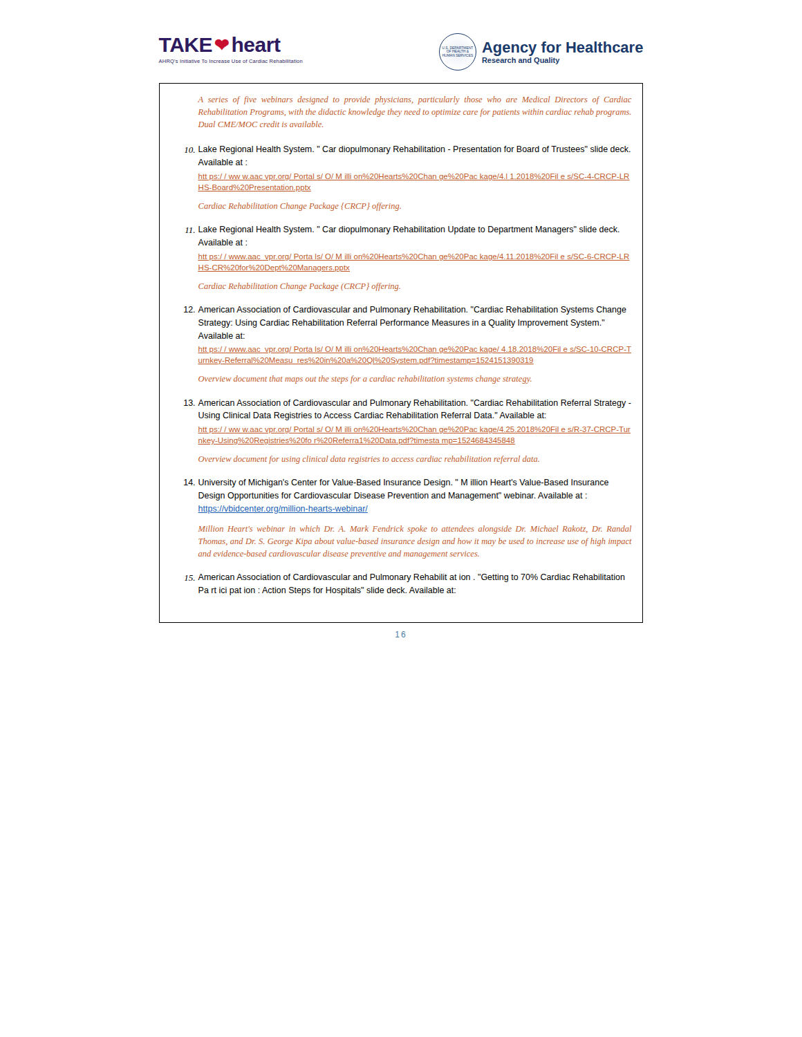TAKE❤heart
AHRQ's Initiative To Increase Use of Cardiac Rehabilitation
U.S. DEPARTMENT OF HEALTH & HUMAN SERVICES
Agency for Healthcare Research and Quality
A series of five webinars designed to provide physicians, particularly those who are Medical Directors of Cardiac Rehabilitation Programs, with the didactic knowledge they need to optimize care for patients within cardiac rehab programs. Dual CME/MOC credit is available.
10. Lake Regional Health System. " Car diopulmonary Rehabilitation - Presentation for Board of Trustees" slide deck. Available at : htt ps:/ / ww w.aac vpr.org/ Portal s/ O/ M illi on%20Hearts%20Chan ge%20Pac kage/4.l 1.2018%20Fil e s/SC-4-CRCP-LRHS-Board%20Presentation.pptx
Cardiac Rehabilitation Change Package {CRCP} offering.
11. Lake Regional Health System. " Car diopulmonary Rehabilitation Update to Department Managers" slide deck. Available at : htt ps:/ / www.aac vpr.org/ Porta ls/ O/ M illi on%20Hearts%20Chan ge%20Pac kage/4.11.2018%20Fil e s/SC-6-CRCP-LRHS-CR%20for%20Dept%20Managers.pptx
Cardiac Rehabilitation Change Package (CRCP} offering.
12. American Association of Cardiovascular and Pulmonary Rehabilitation. "Cardiac Rehabilitation Systems Change Strategy: Using Cardiac Rehabilitation Referral Performance Measures in a Quality Improvement System." Available at: htt ps:/ / www.aac vpr.org/ Porta ls/ O/ M illi on%20Hearts%20Chan ge%20Pac kage/ 4.18.2018%20Fil e s/SC-10-CRCP-Turnkey-Referral%20Measu res%20in%20a%20Ql%20System.pdf?timestamp=1524151390319
Overview document that maps out the steps for a cardiac rehabilitation systems change strategy.
13. American Association of Cardiovascular and Pulmonary Rehabilitation. "Cardiac Rehabilitation Referral Strategy - Using Clinical Data Registries to Access Cardiac Rehabilitation Referral Data." Available at: htt ps:/ / ww w.aac vpr.org/ Portal s/ O/ M illi on%20Hearts%20Chan ge%20Pac kage/4.25.2018%20Fil e s/R-37-CRCP-Turnkey-Using%20Registries%20fo r%20Referra1%20Data.pdf?timesta mp=1524684345848
Overview document for using clinical data registries to access cardiac rehabilitation referral data.
14. University of Michigan's Center for Value-Based Insurance Design. " M illion Heart's Value-Based Insurance Design Opportunities for Cardiovascular Disease Prevention and Management" webinar. Available at : https://vbidcenter.org/million-hearts-webinar/
Million Heart's webinar in which Dr. A. Mark Fendrick spoke to attendees alongside Dr. Michael Rakotz, Dr. Randal Thomas, and Dr. S. George Kipa about value-based insurance design and how it may be used to increase use of high impact and evidence-based cardiovascular disease preventive and management services.
15. American Association of Cardiovascular and Pulmonary Rehabilit at ion . "Getting to 70% Cardiac Rehabilitation Pa rt ici pat ion : Action Steps for Hospitals" slide deck. Available at:
16